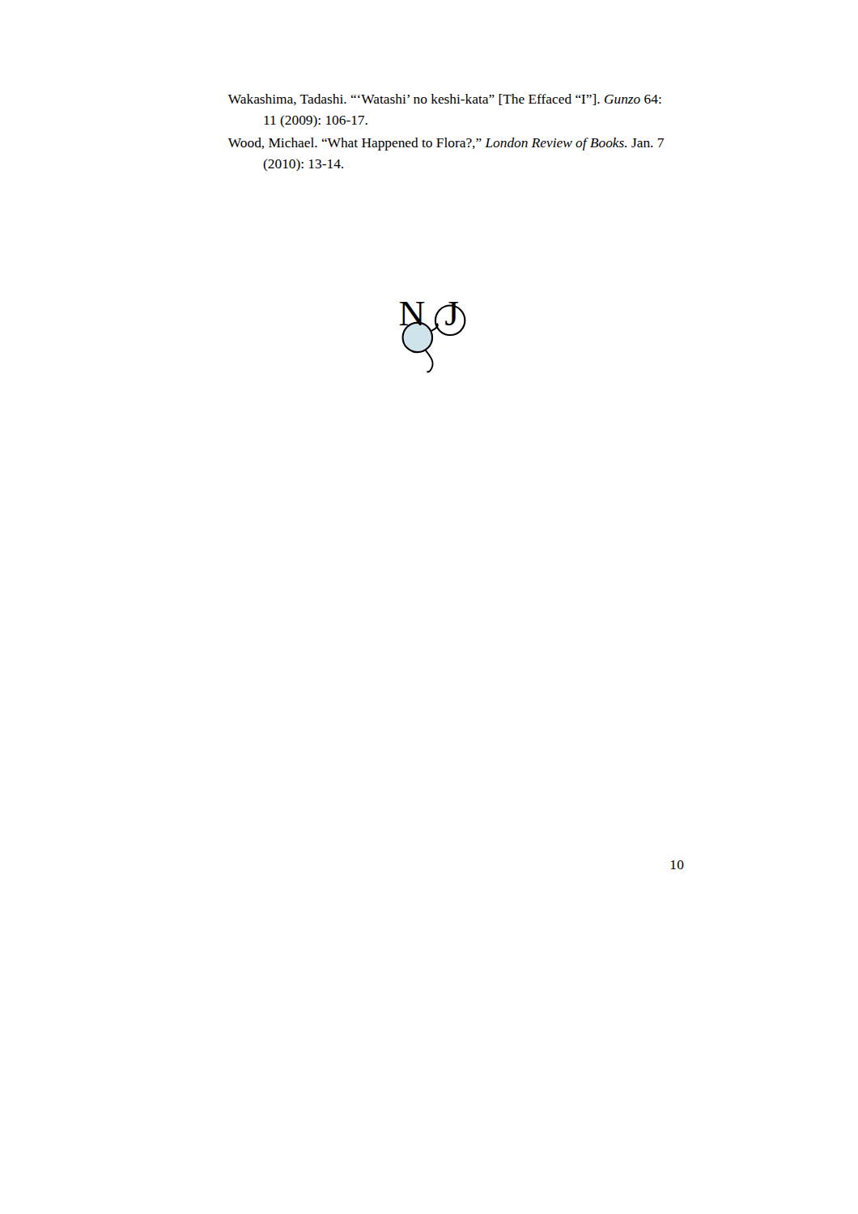Wakashima, Tadashi. “‘Watashi’ no keshi-kata” [The Effaced “I”]. Gunzo 64: 11 (2009): 106-17.
Wood, Michael. “What Happened to Flora?,” London Review of Books. Jan. 7 (2010): 13-14.
N J
10